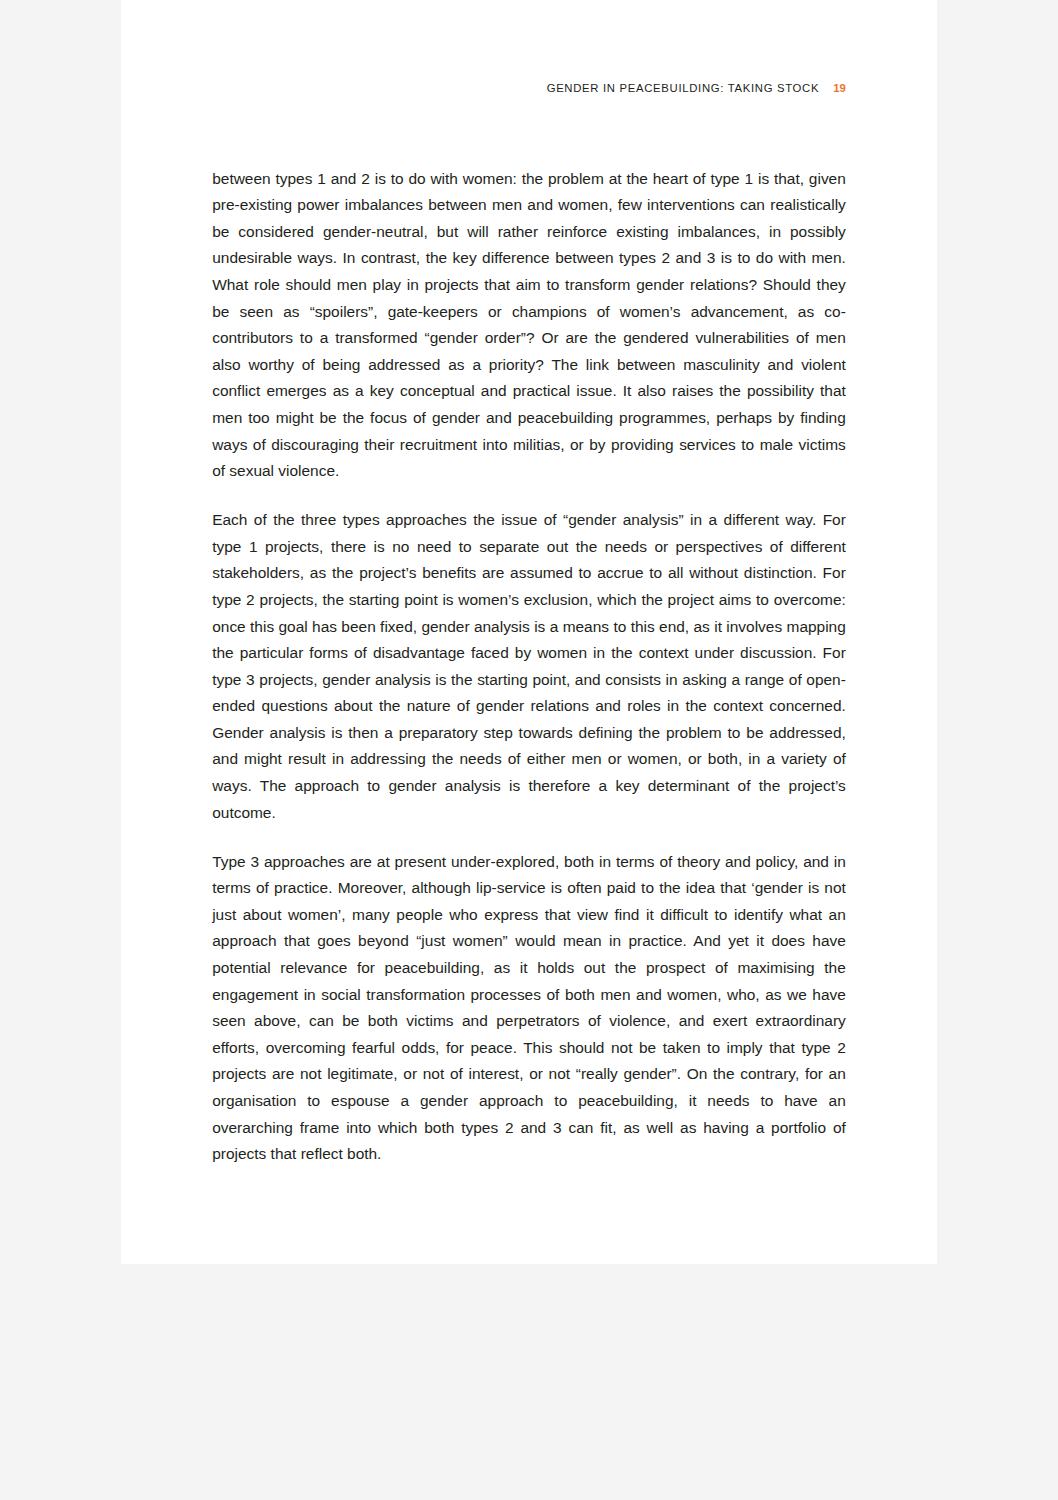GENDER IN PEACEBUILDING: TAKING STOCK 19
between types 1 and 2 is to do with women: the problem at the heart of type 1 is that, given pre-existing power imbalances between men and women, few interventions can realistically be considered gender-neutral, but will rather reinforce existing imbalances, in possibly undesirable ways. In contrast, the key difference between types 2 and 3 is to do with men. What role should men play in projects that aim to transform gender relations? Should they be seen as “spoilers”, gate-keepers or champions of women’s advancement, as co-contributors to a transformed “gender order”? Or are the gendered vulnerabilities of men also worthy of being addressed as a priority? The link between masculinity and violent conflict emerges as a key conceptual and practical issue. It also raises the possibility that men too might be the focus of gender and peacebuilding programmes, perhaps by finding ways of discouraging their recruitment into militias, or by providing services to male victims of sexual violence.
Each of the three types approaches the issue of “gender analysis” in a different way. For type 1 projects, there is no need to separate out the needs or perspectives of different stakeholders, as the project’s benefits are assumed to accrue to all without distinction. For type 2 projects, the starting point is women’s exclusion, which the project aims to overcome: once this goal has been fixed, gender analysis is a means to this end, as it involves mapping the particular forms of disadvantage faced by women in the context under discussion. For type 3 projects, gender analysis is the starting point, and consists in asking a range of open-ended questions about the nature of gender relations and roles in the context concerned. Gender analysis is then a preparatory step towards defining the problem to be addressed, and might result in addressing the needs of either men or women, or both, in a variety of ways. The approach to gender analysis is therefore a key determinant of the project’s outcome.
Type 3 approaches are at present under-explored, both in terms of theory and policy, and in terms of practice. Moreover, although lip-service is often paid to the idea that ‘gender is not just about women’, many people who express that view find it difficult to identify what an approach that goes beyond “just women” would mean in practice. And yet it does have potential relevance for peacebuilding, as it holds out the prospect of maximising the engagement in social transformation processes of both men and women, who, as we have seen above, can be both victims and perpetrators of violence, and exert extraordinary efforts, overcoming fearful odds, for peace. This should not be taken to imply that type 2 projects are not legitimate, or not of interest, or not “really gender”. On the contrary, for an organisation to espouse a gender approach to peacebuilding, it needs to have an overarching frame into which both types 2 and 3 can fit, as well as having a portfolio of projects that reflect both.